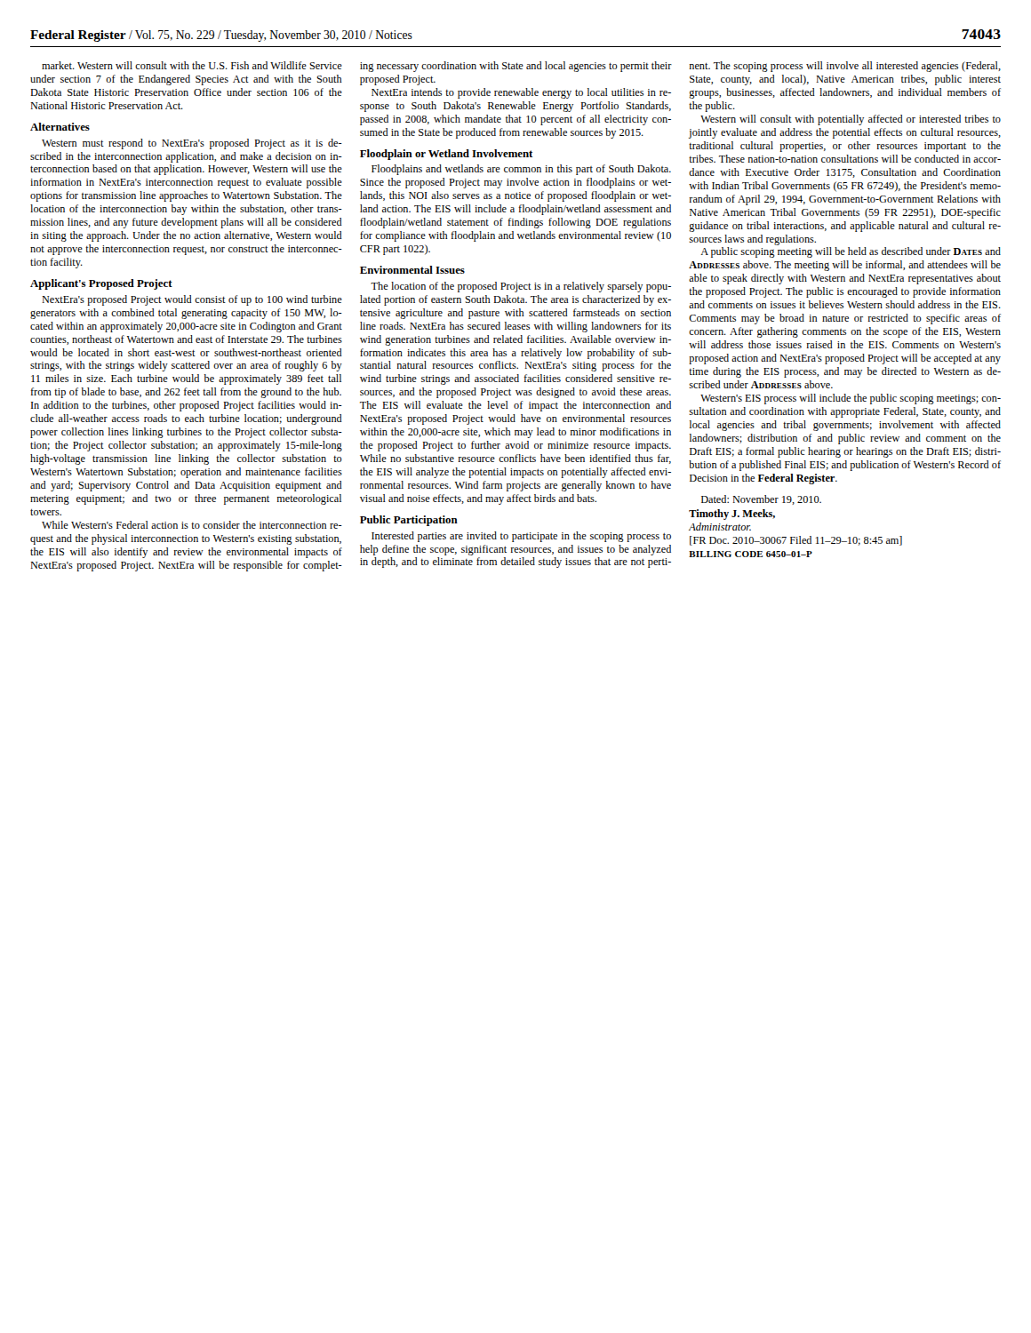Federal Register / Vol. 75, No. 229 / Tuesday, November 30, 2010 / Notices
74043
market. Western will consult with the U.S. Fish and Wildlife Service under section 7 of the Endangered Species Act and with the South Dakota State Historic Preservation Office under section 106 of the National Historic Preservation Act.
Alternatives
Western must respond to NextEra's proposed Project as it is described in the interconnection application, and make a decision on interconnection based on that application. However, Western will use the information in NextEra's interconnection request to evaluate possible options for transmission line approaches to Watertown Substation. The location of the interconnection bay within the substation, other transmission lines, and any future development plans will all be considered in siting the approach. Under the no action alternative, Western would not approve the interconnection request, nor construct the interconnection facility.
Applicant's Proposed Project
NextEra's proposed Project would consist of up to 100 wind turbine generators with a combined total generating capacity of 150 MW, located within an approximately 20,000-acre site in Codington and Grant counties, northeast of Watertown and east of Interstate 29. The turbines would be located in short east-west or southwest-northeast oriented strings, with the strings widely scattered over an area of roughly 6 by 11 miles in size. Each turbine would be approximately 389 feet tall from tip of blade to base, and 262 feet tall from the ground to the hub. In addition to the turbines, other proposed Project facilities would include all-weather access roads to each turbine location; underground power collection lines linking turbines to the Project collector substation; the Project collector substation; an approximately 15-mile-long high-voltage transmission line linking the collector substation to Western's Watertown Substation; operation and maintenance facilities and yard; Supervisory Control and Data Acquisition equipment and metering equipment; and two or three permanent meteorological towers.
While Western's Federal action is to consider the interconnection request and the physical interconnection to Western's existing substation, the EIS will also identify and review the environmental impacts of NextEra's proposed Project. NextEra will be responsible for completing necessary coordination with State and local agencies to permit their proposed Project.
NextEra intends to provide renewable energy to local utilities in response to South Dakota's Renewable Energy Portfolio Standards, passed in 2008, which mandate that 10 percent of all electricity consumed in the State be produced from renewable sources by 2015.
Floodplain or Wetland Involvement
Floodplains and wetlands are common in this part of South Dakota. Since the proposed Project may involve action in floodplains or wetlands, this NOI also serves as a notice of proposed floodplain or wetland action. The EIS will include a floodplain/wetland assessment and floodplain/wetland statement of findings following DOE regulations for compliance with floodplain and wetlands environmental review (10 CFR part 1022).
Environmental Issues
The location of the proposed Project is in a relatively sparsely populated portion of eastern South Dakota. The area is characterized by extensive agriculture and pasture with scattered farmsteads on section line roads. NextEra has secured leases with willing landowners for its wind generation turbines and related facilities. Available overview information indicates this area has a relatively low probability of substantial natural resources conflicts. NextEra's siting process for the wind turbine strings and associated facilities considered sensitive resources, and the proposed Project was designed to avoid these areas. The EIS will evaluate the level of impact the interconnection and NextEra's proposed Project would have on environmental resources within the 20,000-acre site, which may lead to minor modifications in the proposed Project to further avoid or minimize resource impacts. While no substantive resource conflicts have been identified thus far, the EIS will analyze the potential impacts on potentially affected environmental resources. Wind farm projects are generally known to have visual and noise effects, and may affect birds and bats.
Public Participation
Interested parties are invited to participate in the scoping process to help define the scope, significant resources, and issues to be analyzed in depth, and to eliminate from detailed study issues that are not pertinent. The scoping process will involve all interested agencies (Federal, State, county, and local), Native American tribes, public interest groups, businesses, affected landowners, and individual members of the public.
Western will consult with potentially affected or interested tribes to jointly evaluate and address the potential effects on cultural resources, traditional cultural properties, or other resources important to the tribes. These nation-to-nation consultations will be conducted in accordance with Executive Order 13175, Consultation and Coordination with Indian Tribal Governments (65 FR 67249), the President's memorandum of April 29, 1994, Government-to-Government Relations with Native American Tribal Governments (59 FR 22951), DOE-specific guidance on tribal interactions, and applicable natural and cultural resources laws and regulations.
A public scoping meeting will be held as described under Dates and Addresses above. The meeting will be informal, and attendees will be able to speak directly with Western and NextEra representatives about the proposed Project. The public is encouraged to provide information and comments on issues it believes Western should address in the EIS. Comments may be broad in nature or restricted to specific areas of concern. After gathering comments on the scope of the EIS, Western will address those issues raised in the EIS. Comments on Western's proposed action and NextEra's proposed Project will be accepted at any time during the EIS process, and may be directed to Western as described under Addresses above.
Western's EIS process will include the public scoping meetings; consultation and coordination with appropriate Federal, State, county, and local agencies and tribal governments; involvement with affected landowners; distribution of and public review and comment on the Draft EIS; a formal public hearing or hearings on the Draft EIS; distribution of a published Final EIS; and publication of Western's Record of Decision in the Federal Register.
Dated: November 19, 2010.
Timothy J. Meeks,
Administrator.
[FR Doc. 2010–30067 Filed 11–29–10; 8:45 am]
BILLING CODE 6450–01–P